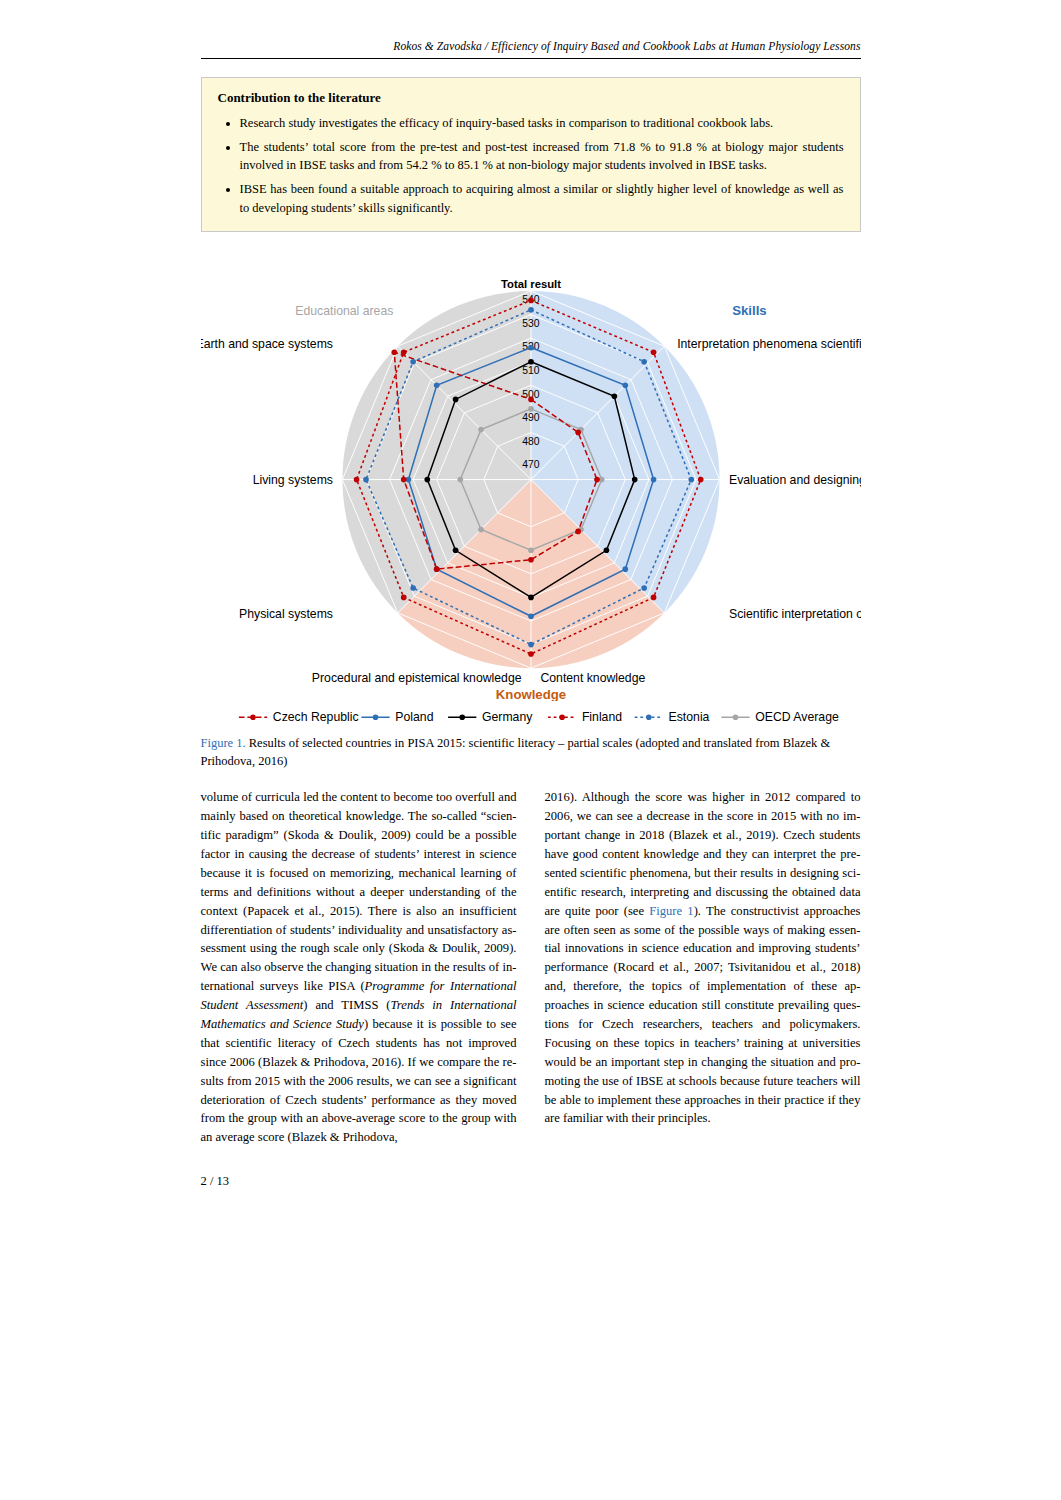Rokos & Zavodska / Efficiency of Inquiry Based and Cookbook Labs at Human Physiology Lessons
Contribution to the literature
Research study investigates the efficacy of inquiry-based tasks in comparison to traditional cookbook labs.
The students’ total score from the pre-test and post-test increased from 71.8 % to 91.8 % at biology major students involved in IBSE tasks and from 54.2 % to 85.1 % at non-biology major students involved in IBSE tasks.
IBSE has been found a suitable approach to acquiring almost a similar or slightly higher level of knowledge as well as to developing students’ skills significantly.
Total result 540 530 520 510 500 490 480 470 Skills Interpretation phenomena scientifically Evaluation and designing scientific research Scientific interpretation of data and evidence Content knowledge Procedural and epistemical knowledge Physical systems Living systems Earth and space systems Educational areas Knowledge
Czech Republic Poland Germany Finland Estonia OECD Average
Figure 1. Results of selected countries in PISA 2015: scientific literacy – partial scales (adopted and translated from Blazek & Prihodova, 2016)
volume of curricula led the content to become too overfull and mainly based on theoretical knowledge. The so-called “scientific paradigm” (Skoda & Doulik, 2009) could be a possible factor in causing the decrease of students’ interest in science because it is focused on memorizing, mechanical learning of terms and definitions without a deeper understanding of the context (Papacek et al., 2015). There is also an insufficient differentiation of students’ individuality and unsatisfactory assessment using the rough scale only (Skoda & Doulik, 2009). We can also observe the changing situation in the results of international surveys like PISA (Programme for International Student Assessment) and TIMSS (Trends in International Mathematics and Science Study) because it is possible to see that scientific literacy of Czech students has not improved since 2006 (Blazek & Prihodova, 2016). If we compare the results from 2015 with the 2006 results, we can see a significant deterioration of Czech students’ performance as they moved from the group with an above-average score to the group with an average score (Blazek & Prihodova,
2016). Although the score was higher in 2012 compared to 2006, we can see a decrease in the score in 2015 with no important change in 2018 (Blazek et al., 2019). Czech students have good content knowledge and they can interpret the presented scientific phenomena, but their results in designing scientific research, interpreting and discussing the obtained data are quite poor (see Figure 1). The constructivist approaches are often seen as some of the possible ways of making essential innovations in science education and improving students’ performance (Rocard et al., 2007; Tsivitanidou et al., 2018) and, therefore, the topics of implementation of these approaches in science education still constitute prevailing questions for Czech researchers, teachers and policymakers. Focusing on these topics in teachers’ training at universities would be an important step in changing the situation and promoting the use of IBSE at schools because future teachers will be able to implement these approaches in their practice if they are familiar with their principles.
2 / 13